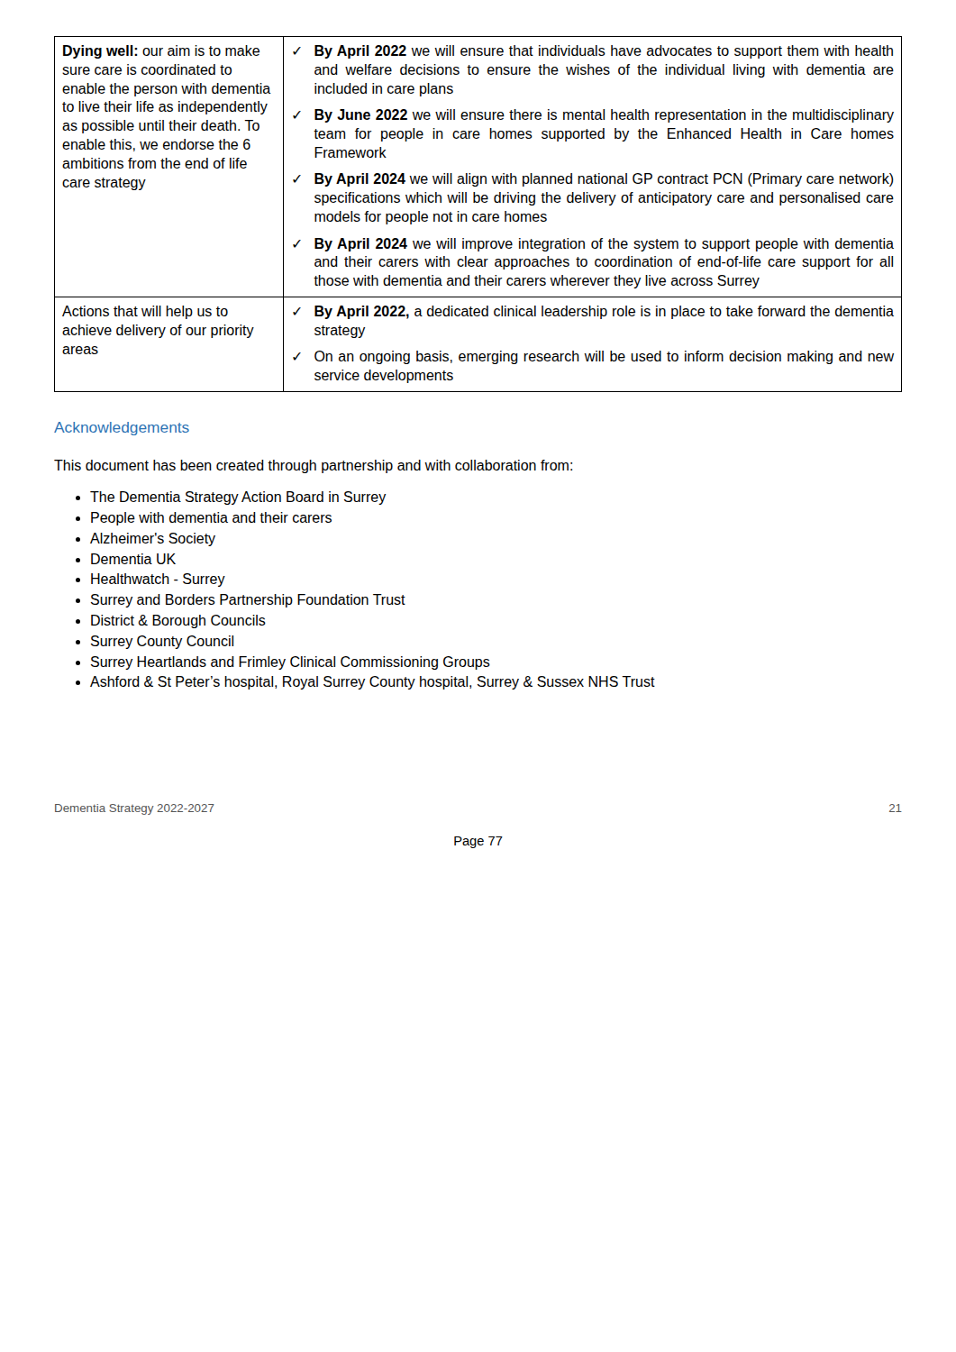| Dying well: our aim is to make sure care is coordinated to enable the person with dementia to live their life as independently as possible until their death. To enable this, we endorse the 6 ambitions from the end of life care strategy | By April 2022 we will ensure that individuals have advocates to support them with health and welfare decisions to ensure the wishes of the individual living with dementia are included in care plans By June 2022 we will ensure there is mental health representation in the multidisciplinary team for people in care homes supported by the Enhanced Health in Care homes Framework By April 2024 we will align with planned national GP contract PCN (Primary care network) specifications which will be driving the delivery of anticipatory care and personalised care models for people not in care homes By April 2024 we will improve integration of the system to support people with dementia and their carers with clear approaches to coordination of end-of-life care support for all those with dementia and their carers wherever they live across Surrey |
| Actions that will help us to achieve delivery of our priority areas | By April 2022, a dedicated clinical leadership role is in place to take forward the dementia strategy On an ongoing basis, emerging research will be used to inform decision making and new service developments |
Acknowledgements
This document has been created through partnership and with collaboration from:
The Dementia Strategy Action Board in Surrey
People with dementia and their carers
Alzheimer's Society
Dementia UK
Healthwatch - Surrey
Surrey and Borders Partnership Foundation Trust
District & Borough Councils
Surrey County Council
Surrey Heartlands and Frimley Clinical Commissioning Groups
Ashford & St Peter’s hospital, Royal Surrey County hospital, Surrey & Sussex NHS Trust
Dementia Strategy 2022-2027 21
Page 77